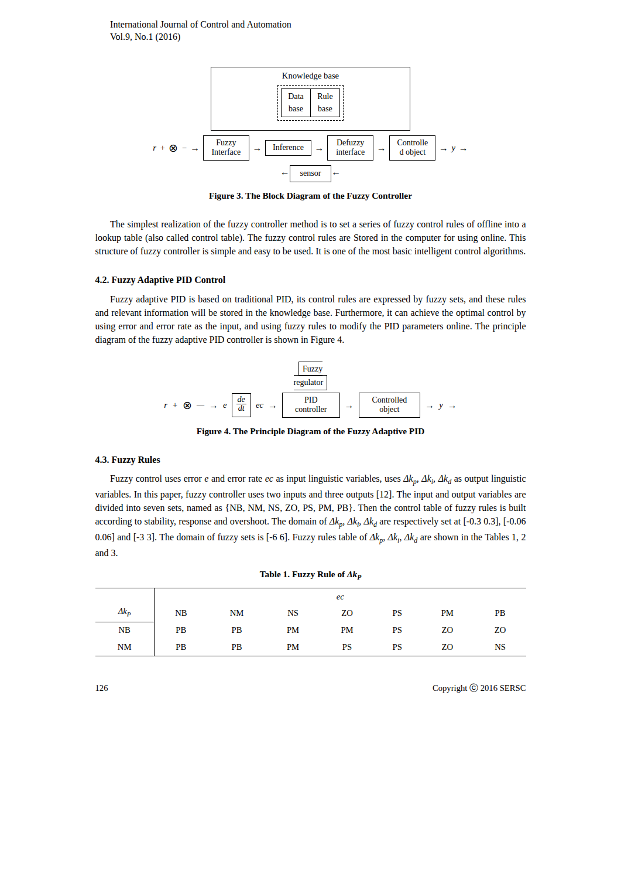International Journal of Control and Automation
Vol.9, No.1 (2016)
Knowledge base
| Data base | Rule base |
r + ⊗ − → Fuzzy
Interface → Inference → Defuzzy
interface → Controlle
d object → y →
← sensor ←
Figure 3. The Block Diagram of the Fuzzy Controller
The simplest realization of the fuzzy controller method is to set a series of fuzzy control rules of offline into a lookup table (also called control table). The fuzzy control rules are Stored in the computer for using online. This structure of fuzzy controller is simple and easy to be used. It is one of the most basic intelligent control algorithms.
4.2. Fuzzy Adaptive PID Control
Fuzzy adaptive PID is based on traditional PID, its control rules are expressed by fuzzy sets, and these rules and relevant information will be stored in the knowledge base. Furthermore, it can achieve the optimal control by using error and error rate as the input, and using fuzzy rules to modify the PID parameters online. The principle diagram of the fuzzy adaptive PID controller is shown in Figure 4.
Fuzzy
regulator
r + ⊗ — → e de dt ec → PID
controller → Controlled
object → y →
Figure 4. The Principle Diagram of the Fuzzy Adaptive PID
4.3. Fuzzy Rules
Fuzzy control uses error e and error rate ec as input linguistic variables, uses Δkp, Δki, Δkd as output linguistic variables. In this paper, fuzzy controller uses two inputs and three outputs [12]. The input and output variables are divided into seven sets, named as {NB, NM, NS, ZO, PS, PM, PB}. Then the control table of fuzzy rules is built according to stability, response and overshoot. The domain of Δkp, Δki, Δkd are respectively set at [-0.3 0.3], [-0.06 0.06] and [-3 3]. The domain of fuzzy sets is [-6 6]. Fuzzy rules table of Δkp, Δki, Δkd are shown in the Tables 1, 2 and 3.
Table 1. Fuzzy Rule of Δk P
| Δk P | ec |
| --- | --- |
| NB | NM | NS | ZO | PS | PM | PB |
| NB | PB | PB | PM | PM | PS | ZO | ZO |
| NM | PB | PB | PM | PS | PS | ZO | NS |
126 Copyright ⓒ 2016 SERSC